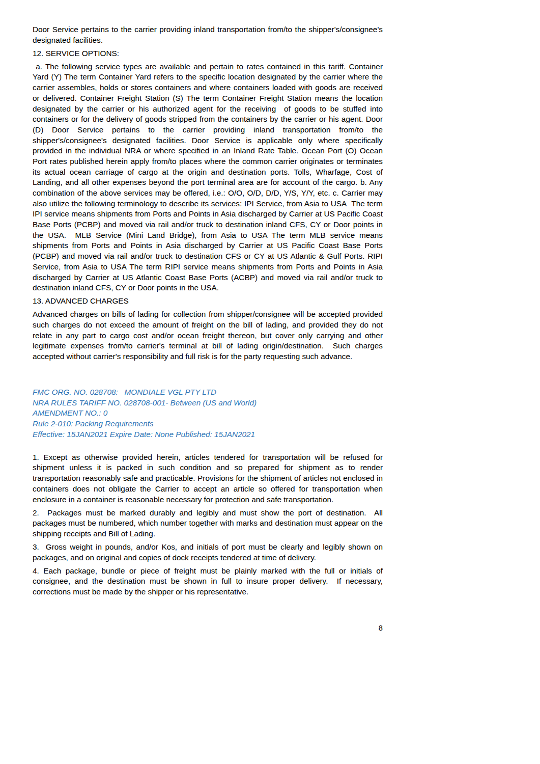Door Service pertains to the carrier providing inland transportation from/to the shipper's/consignee's designated facilities.
12. SERVICE OPTIONS:
a. The following service types are available and pertain to rates contained in this tariff. Container Yard (Y) The term Container Yard refers to the specific location designated by the carrier where the carrier assembles, holds or stores containers and where containers loaded with goods are received or delivered. Container Freight Station (S) The term Container Freight Station means the location designated by the carrier or his authorized agent for the receiving of goods to be stuffed into containers or for the delivery of goods stripped from the containers by the carrier or his agent. Door (D) Door Service pertains to the carrier providing inland transportation from/to the shipper's/consignee's designated facilities. Door Service is applicable only where specifically provided in the individual NRA or where specified in an Inland Rate Table. Ocean Port (O) Ocean Port rates published herein apply from/to places where the common carrier originates or terminates its actual ocean carriage of cargo at the origin and destination ports. Tolls, Wharfage, Cost of Landing, and all other expenses beyond the port terminal area are for account of the cargo. b. Any combination of the above services may be offered, i.e.: O/O, O/D, D/D, Y/S, Y/Y, etc. c. Carrier may also utilize the following terminology to describe its services: IPI Service, from Asia to USA The term IPI service means shipments from Ports and Points in Asia discharged by Carrier at US Pacific Coast Base Ports (PCBP) and moved via rail and/or truck to destination inland CFS, CY or Door points in the USA. MLB Service (Mini Land Bridge), from Asia to USA The term MLB service means shipments from Ports and Points in Asia discharged by Carrier at US Pacific Coast Base Ports (PCBP) and moved via rail and/or truck to destination CFS or CY at US Atlantic & Gulf Ports. RIPI Service, from Asia to USA The term RIPI service means shipments from Ports and Points in Asia discharged by Carrier at US Atlantic Coast Base Ports (ACBP) and moved via rail and/or truck to destination inland CFS, CY or Door points in the USA.
13. ADVANCED CHARGES
Advanced charges on bills of lading for collection from shipper/consignee will be accepted provided such charges do not exceed the amount of freight on the bill of lading, and provided they do not relate in any part to cargo cost and/or ocean freight thereon, but cover only carrying and other legitimate expenses from/to carrier's terminal at bill of lading origin/destination. Such charges accepted without carrier's responsibility and full risk is for the party requesting such advance.
FMC ORG. NO. 028708: MONDIALE VGL PTY LTD
NRA RULES TARIFF NO. 028708-001- Between (US and World)
AMENDMENT NO.: 0
Rule 2-010: Packing Requirements
Effective: 15JAN2021 Expire Date: None Published: 15JAN2021
1. Except as otherwise provided herein, articles tendered for transportation will be refused for shipment unless it is packed in such condition and so prepared for shipment as to render transportation reasonably safe and practicable. Provisions for the shipment of articles not enclosed in containers does not obligate the Carrier to accept an article so offered for transportation when enclosure in a container is reasonable necessary for protection and safe transportation.
2. Packages must be marked durably and legibly and must show the port of destination. All packages must be numbered, which number together with marks and destination must appear on the shipping receipts and Bill of Lading.
3. Gross weight in pounds, and/or Kos, and initials of port must be clearly and legibly shown on packages, and on original and copies of dock receipts tendered at time of delivery.
4. Each package, bundle or piece of freight must be plainly marked with the full or initials of consignee, and the destination must be shown in full to insure proper delivery. If necessary, corrections must be made by the shipper or his representative.
8